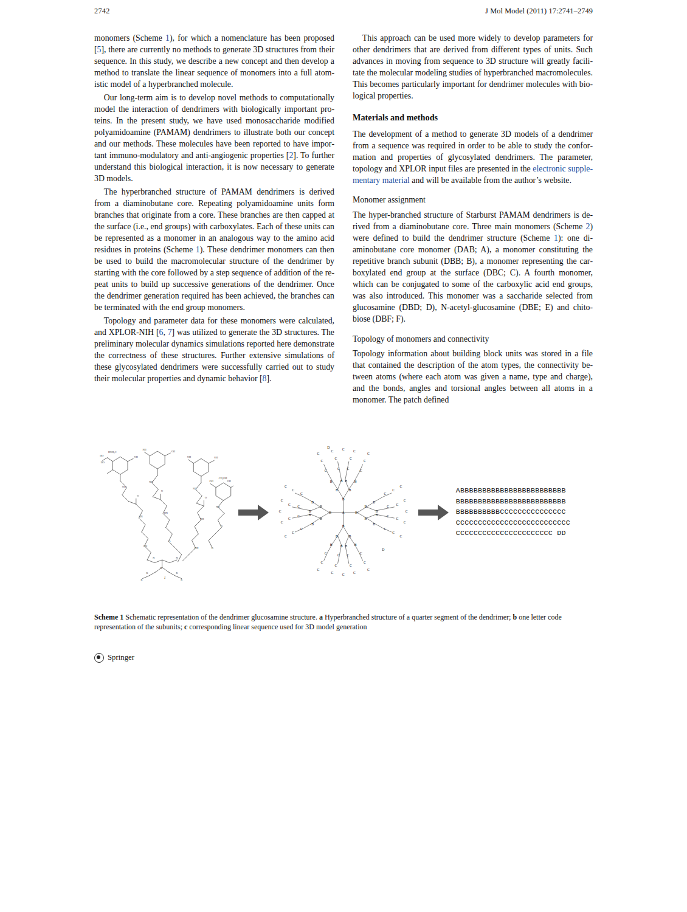2742 J Mol Model (2011) 17:2741–2749
monomers (Scheme 1), for which a nomenclature has been proposed [5], there are currently no methods to generate 3D structures from their sequence. In this study, we describe a new concept and then develop a method to translate the linear sequence of monomers into a full atomistic model of a hyperbranched molecule.
Our long-term aim is to develop novel methods to computationally model the interaction of dendrimers with biologically important proteins. In the present study, we have used monosaccharide modified polyamidoamine (PAMAM) dendrimers to illustrate both our concept and our methods. These molecules have been reported to have important immuno-modulatory and anti-angiogenic properties [2]. To further understand this biological interaction, it is now necessary to generate 3D models.
The hyperbranched structure of PAMAM dendrimers is derived from a diaminobutane core. Repeating polyamidoamine units form branches that originate from a core. These branches are then capped at the surface (i.e., end groups) with carboxylates. Each of these units can be represented as a monomer in an analogous way to the amino acid residues in proteins (Scheme 1). These dendrimer monomers can then be used to build the macromolecular structure of the dendrimer by starting with the core followed by a step sequence of addition of the repeat units to build up successive generations of the dendrimer. Once the dendrimer generation required has been achieved, the branches can be terminated with the end group monomers.
Topology and parameter data for these monomers were calculated, and XPLOR-NIH [6, 7] was utilized to generate the 3D structures. The preliminary molecular dynamics simulations reported here demonstrate the correctness of these structures. Further extensive simulations of these glycosylated dendrimers were successfully carried out to study their molecular properties and dynamic behavior [8].
This approach can be used more widely to develop parameters for other dendrimers that are derived from different types of units. Such advances in moving from sequence to 3D structure will greatly facilitate the molecular modeling studies of hyperbranched macromolecules. This becomes particularly important for dendrimer molecules with biological properties.
Materials and methods
The development of a method to generate 3D models of a dendrimer from a sequence was required in order to be able to study the conformation and properties of glycosylated dendrimers. The parameter, topology and XPLOR input files are presented in the electronic supplementary material and will be available from the author’s website.
Monomer assignment
The hyper-branched structure of Starburst PAMAM dendrimers is derived from a diaminobutane core. Three main monomers (Scheme 2) were defined to build the dendrimer structure (Scheme 1): one diaminobutane core monomer (DAB; A), a monomer constituting the repetitive branch subunit (DBB; B), a monomer representing the carboxylated end group at the surface (DBC; C). A fourth monomer, which can be conjugated to some of the carboxylic acid end groups, was also introduced. This monomer was a saccharide selected from glucosamine (DBD; D), N-acetyl-glucosamine (DBE; E) and chitobiose (DBF; F).
Topology of monomers and connectivity
Topology information about building block units was stored in a file that contained the description of the atom types, the connectivity between atoms (where each atom was given a name, type and charge), and the bonds, angles and torsional angles between all atoms in a monomer. The patch defined
HO HO HOH₂C OH NH OH OH OH OH OH CH₂OH O O O NH NH NH NH HN HN NH O HN O HN O N N N R R R R 1
A BBBB BB BB BB BB BBBB BBBB BBBB BBBB CCCC CCCC CCCC CCCC CCCC CCCC CCCC CCCC CCCCC CCCCC CCCCC CCCCC D D
ABBBBBBBBBBBBBBBBBBBBBBBB
BBBBBBBBBBBBBBBBBBBBBBBBB
BBBBBBBBBBCCCCCCCCCCCCCCC
CCCCCCCCCCCCCCCCCCCCCCCCCC
CCCCCCCCCCCCCCCCCCCCCC DD
Scheme 1 Schematic representation of the dendrimer glucosamine structure. a Hyperbranched structure of a quarter segment of the dendrimer; b one letter code representation of the subunits; c corresponding linear sequence used for 3D model generation
Springer